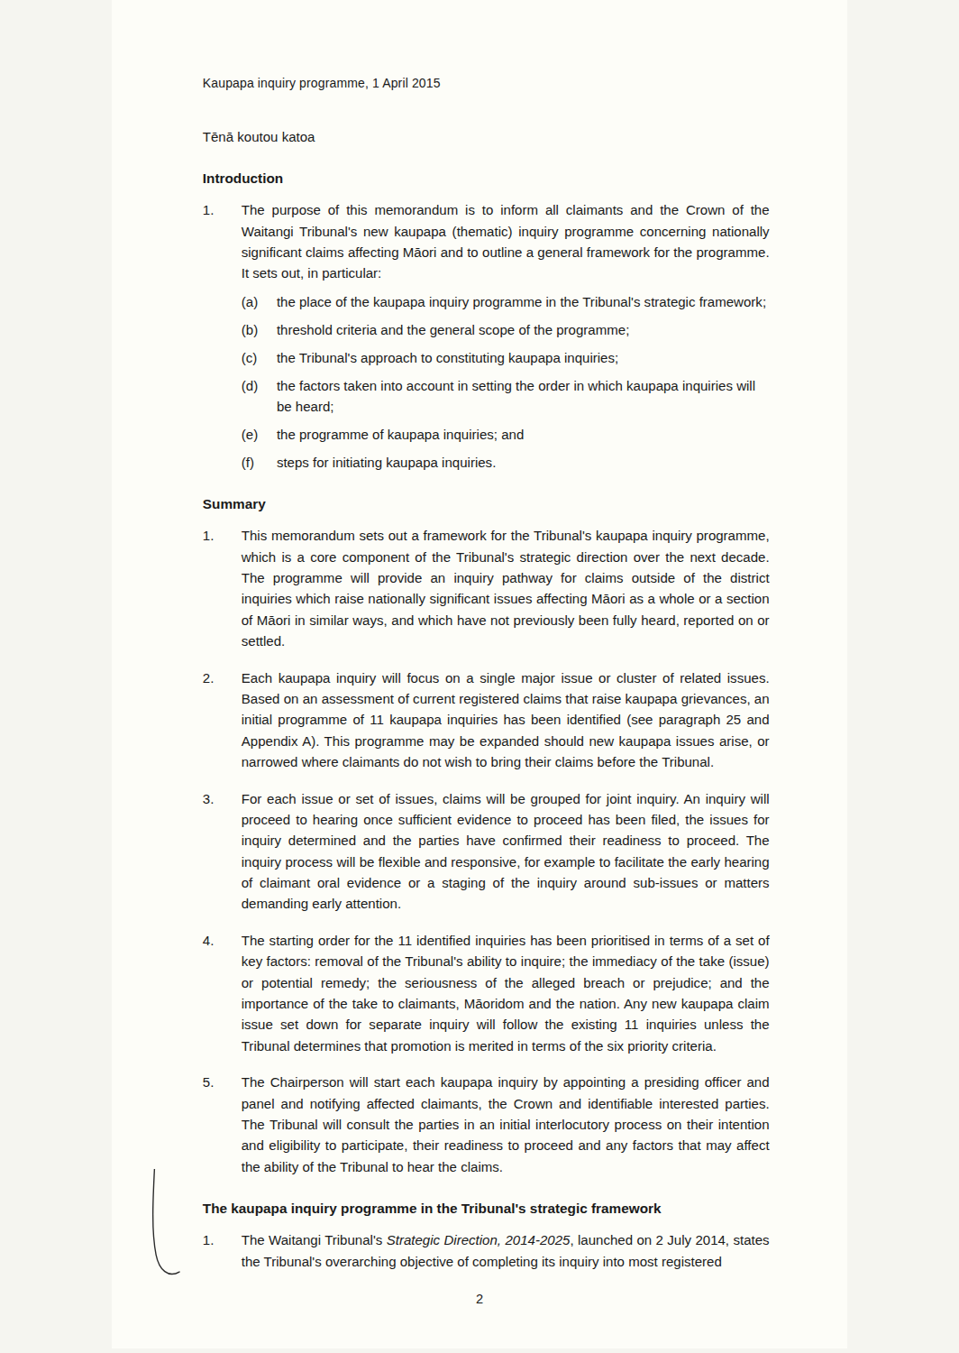Kaupapa inquiry programme, 1 April 2015
Tēnā koutou katoa
Introduction
The purpose of this memorandum is to inform all claimants and the Crown of the Waitangi Tribunal's new kaupapa (thematic) inquiry programme concerning nationally significant claims affecting Māori and to outline a general framework for the programme. It sets out, in particular:
the place of the kaupapa inquiry programme in the Tribunal's strategic framework;
threshold criteria and the general scope of the programme;
the Tribunal's approach to constituting kaupapa inquiries;
the factors taken into account in setting the order in which kaupapa inquiries will be heard;
the programme of kaupapa inquiries; and
steps for initiating kaupapa inquiries.
Summary
This memorandum sets out a framework for the Tribunal's kaupapa inquiry programme, which is a core component of the Tribunal's strategic direction over the next decade. The programme will provide an inquiry pathway for claims outside of the district inquiries which raise nationally significant issues affecting Māori as a whole or a section of Māori in similar ways, and which have not previously been fully heard, reported on or settled.
Each kaupapa inquiry will focus on a single major issue or cluster of related issues. Based on an assessment of current registered claims that raise kaupapa grievances, an initial programme of 11 kaupapa inquiries has been identified (see paragraph 25 and Appendix A). This programme may be expanded should new kaupapa issues arise, or narrowed where claimants do not wish to bring their claims before the Tribunal.
For each issue or set of issues, claims will be grouped for joint inquiry. An inquiry will proceed to hearing once sufficient evidence to proceed has been filed, the issues for inquiry determined and the parties have confirmed their readiness to proceed. The inquiry process will be flexible and responsive, for example to facilitate the early hearing of claimant oral evidence or a staging of the inquiry around sub-issues or matters demanding early attention.
The starting order for the 11 identified inquiries has been prioritised in terms of a set of key factors: removal of the Tribunal's ability to inquire; the immediacy of the take (issue) or potential remedy; the seriousness of the alleged breach or prejudice; and the importance of the take to claimants, Māoridom and the nation. Any new kaupapa claim issue set down for separate inquiry will follow the existing 11 inquiries unless the Tribunal determines that promotion is merited in terms of the six priority criteria.
The Chairperson will start each kaupapa inquiry by appointing a presiding officer and panel and notifying affected claimants, the Crown and identifiable interested parties. The Tribunal will consult the parties in an initial interlocutory process on their intention and eligibility to participate, their readiness to proceed and any factors that may affect the ability of the Tribunal to hear the claims.
The kaupapa inquiry programme in the Tribunal's strategic framework
The Waitangi Tribunal's Strategic Direction, 2014-2025, launched on 2 July 2014, states the Tribunal's overarching objective of completing its inquiry into most registered
2